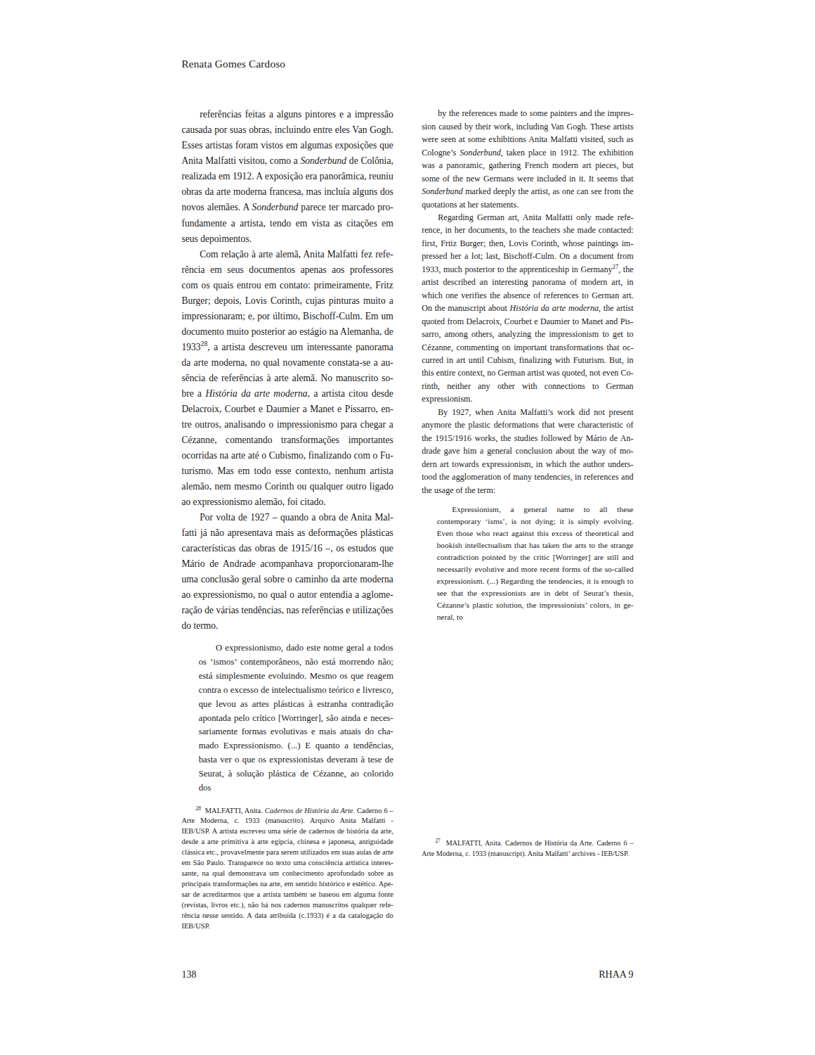Renata Gomes Cardoso
referências feitas a alguns pintores e a impressão causada por suas obras, incluindo entre eles Van Gogh. Esses artistas foram vistos em algumas exposições que Anita Malfatti visitou, como a Sonderbund de Colônia, realizada em 1912. A exposição era panorâmica, reuniu obras da arte moderna francesa, mas incluía alguns dos novos alemães. A Sonderbund parece ter marcado profundamente a artista, tendo em vista as citações em seus depoimentos.
Com relação à arte alemã, Anita Malfatti fez referência em seus documentos apenas aos professores com os quais entrou em contato: primeiramente, Fritz Burger; depois, Lovis Corinth, cujas pinturas muito a impressionaram; e, por último, Bischoff-Culm. Em um documento muito posterior ao estágio na Alemanha, de 193328, a artista descreveu um interessante panorama da arte moderna, no qual novamente constata-se a ausência de referências à arte alemã. No manuscrito sobre a História da arte moderna, a artista citou desde Delacroix, Courbet e Daumier a Manet e Pissarro, entre outros, analisando o impressionismo para chegar a Cézanne, comentando transformações importantes ocorridas na arte até o Cubismo, finalizando com o Futurismo. Mas em todo esse contexto, nenhum artista alemão, nem mesmo Corinth ou qualquer outro ligado ao expressionismo alemão, foi citado.
Por volta de 1927 – quando a obra de Anita Malfatti já não apresentava mais as deformações plásticas características das obras de 1915/16 –, os estudos que Mário de Andrade acompanhava proporcionaram-lhe uma conclusão geral sobre o caminho da arte moderna ao expressionismo, no qual o autor entendia a aglomeração de várias tendências, nas referências e utilizações do termo.
O expressionismo, dado este nome geral a todos os ‘ismos’ contemporâneos, não está morrendo não; está simplesmente evoluindo. Mesmo os que reagem contra o excesso de intelectualismo teórico e livresco, que levou as artes plásticas à estranha contradição apontada pelo crítico [Worringer], são ainda e necessariamente formas evolutivas e mais atuais do chamado Expressionismo. (...) E quanto a tendências, basta ver o que os expressionistas deveram à tese de Seurat, à solução plástica de Cézanne, ao colorido dos
28 MALFATTI, Anita. Cadernos de História da Arte. Caderno 6 – Arte Moderna, c. 1933 (manuscrito). Arquivo Anita Malfatti - IEB/USP. A artista escreveu uma série de cadernos de história da arte, desde a arte primitiva à arte egípcia, chinesa e japonesa, antiguidade clássica etc., provavelmente para serem utilizados em suas aulas de arte em São Paulo. Transparece no texto uma consciência artística interessante, na qual demonstrava um conhecimento aprofundado sobre as principais transformações na arte, em sentido histórico e estético. Apesar de acreditarmos que a artista também se baseou em alguma fonte (revistas, livros etc.), não há nos cadernos manuscritos qualquer referência nesse sentido. A data atribuída (c.1933) é a da catalogação do IEB/USP.
by the references made to some painters and the impression caused by their work, including Van Gogh. These artists were seen at some exhibitions Anita Malfatti visited, such as Cologne’s Sonderbund, taken place in 1912. The exhibition was a panoramic, gathering French modern art pieces, but some of the new Germans were included in it. It seems that Sonderbund marked deeply the artist, as one can see from the quotations at her statements.
Regarding German art, Anita Malfatti only made reference, in her documents, to the teachers she made contacted: first, Frtiz Burger; then, Lovis Corinth, whose paintings impressed her a lot; last, Bischoff-Culm. On a document from 1933, much posterior to the apprenticeship in Germany27, the artist described an interesting panorama of modern art, in which one verifies the absence of references to German art. On the manuscript about História da arte moderna, the artist quoted from Delacroix, Courbet e Daumier to Manet and Pissarro, among others, analyzing the impressionism to get to Cézanne, commenting on important transformations that occurred in art until Cubism, finalizing with Futurism. But, in this entire context, no German artist was quoted, not even Corinth, neither any other with connections to German expressionism.
By 1927, when Anita Malfatti’s work did not present anymore the plastic deformations that were characteristic of the 1915/1916 works, the studies followed by Mário de Andrade gave him a general conclusion about the way of modern art towards expressionism, in which the author understood the agglomeration of many tendencies, in references and the usage of the term:
Expressionism, a general name to all these contemporary ‘isms’, is not dying; it is simply evolving. Even those who react against this excess of theoretical and bookish intellectualism that has taken the arts to the strange contradiction pointed by the critic [Worringer] are still and necessarily evolutive and more recent forms of the so-called expressionism. (...) Regarding the tendencies, it is enough to see that the expressionists are in debt of Seurat’s thesis, Cézanne’s plastic solution, the impressionists’ colors, in general, to
27 MALFATTI, Anita. Cadernos de História da Arte. Caderno 6 – Arte Moderna, c. 1933 (manuscript). Anita Malfatti’ archives - IEB/USP.
138 RHAA 9